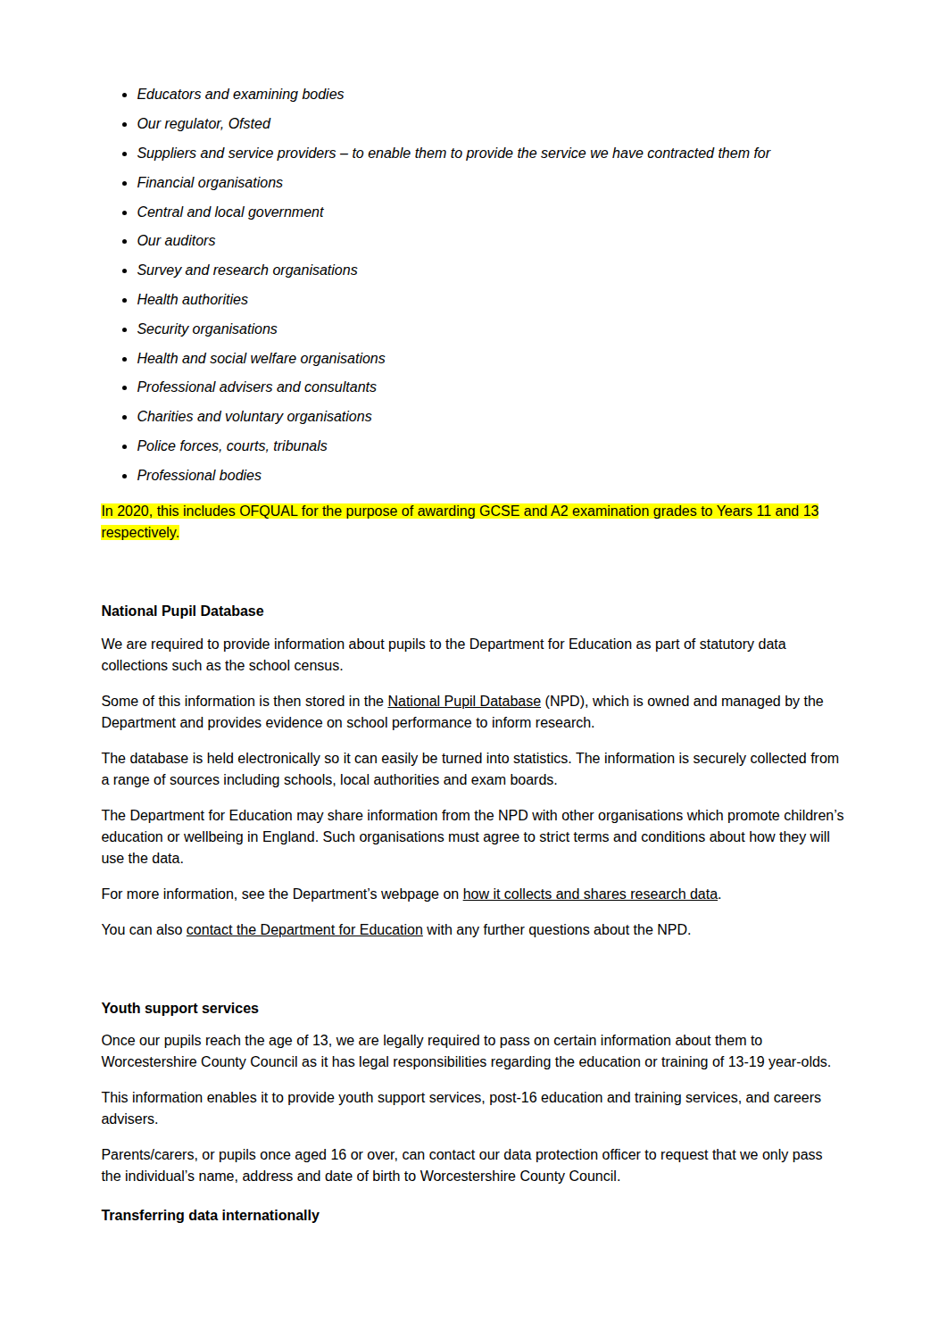Educators and examining bodies
Our regulator, Ofsted
Suppliers and service providers – to enable them to provide the service we have contracted them for
Financial organisations
Central and local government
Our auditors
Survey and research organisations
Health authorities
Security organisations
Health and social welfare organisations
Professional advisers and consultants
Charities and voluntary organisations
Police forces, courts, tribunals
Professional bodies
In 2020, this includes OFQUAL for the purpose of awarding GCSE and A2 examination grades to Years 11 and 13 respectively.
National Pupil Database
We are required to provide information about pupils to the Department for Education as part of statutory data collections such as the school census.
Some of this information is then stored in the National Pupil Database (NPD), which is owned and managed by the Department and provides evidence on school performance to inform research.
The database is held electronically so it can easily be turned into statistics. The information is securely collected from a range of sources including schools, local authorities and exam boards.
The Department for Education may share information from the NPD with other organisations which promote children’s education or wellbeing in England. Such organisations must agree to strict terms and conditions about how they will use the data.
For more information, see the Department’s webpage on how it collects and shares research data.
You can also contact the Department for Education with any further questions about the NPD.
Youth support services
Once our pupils reach the age of 13, we are legally required to pass on certain information about them to Worcestershire County Council as it has legal responsibilities regarding the education or training of 13-19 year-olds.
This information enables it to provide youth support services, post-16 education and training services, and careers advisers.
Parents/carers, or pupils once aged 16 or over, can contact our data protection officer to request that we only pass the individual’s name, address and date of birth to Worcestershire County Council.
Transferring data internationally